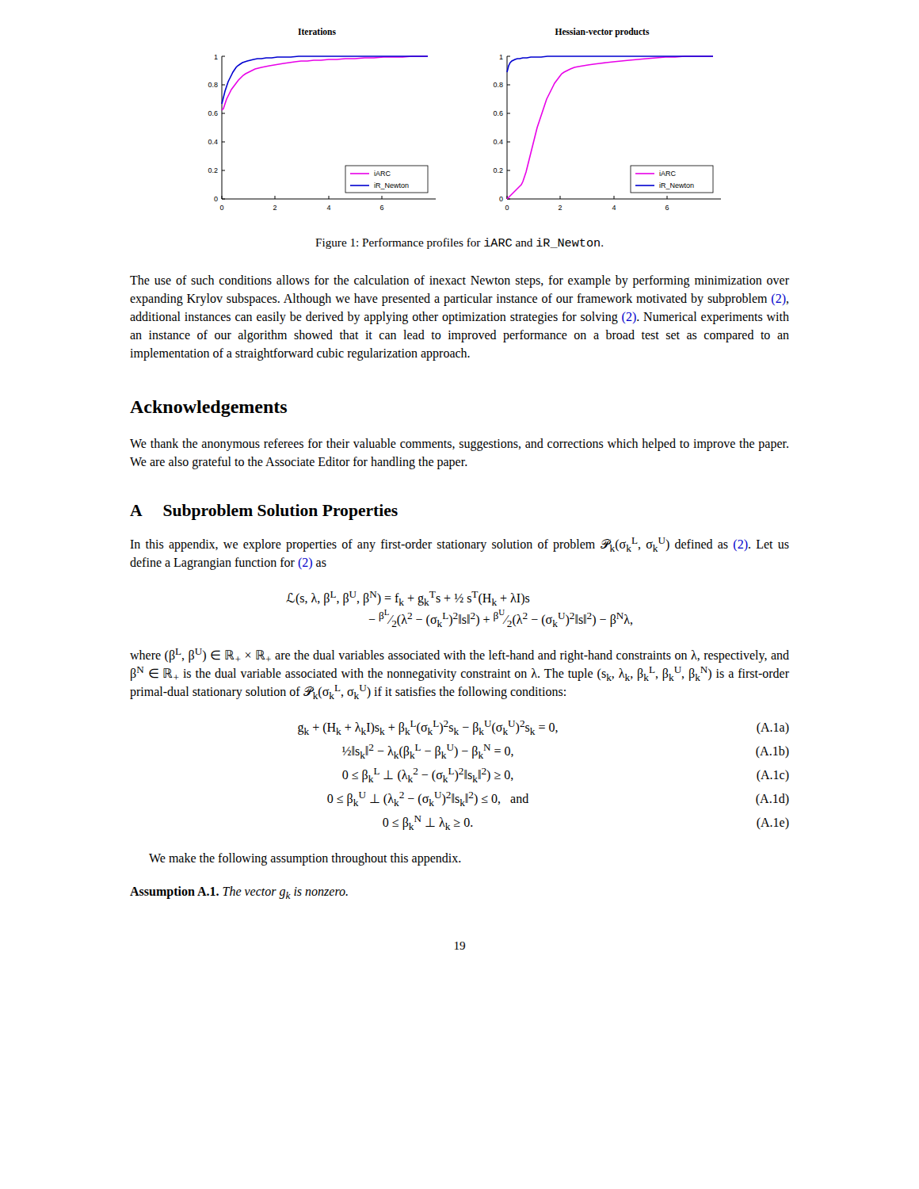Iterations
0 0.2 0.4 0.6 0.8 1 0 2 4 6 iARC iR_Newton
Hessian-vector products
0 0.2 0.4 0.6 0.8 1 0 2 4 6 iARC iR_Newton
Figure 1: Performance profiles for iARC and iR_Newton.
The use of such conditions allows for the calculation of inexact Newton steps, for example by performing minimization over expanding Krylov subspaces. Although we have presented a particular instance of our framework motivated by subproblem (2), additional instances can easily be derived by applying other optimization strategies for solving (2). Numerical experiments with an instance of our algorithm showed that it can lead to improved performance on a broad test set as compared to an implementation of a straightforward cubic regularization approach.
Acknowledgements
We thank the anonymous referees for their valuable comments, suggestions, and corrections which helped to improve the paper. We are also grateful to the Associate Editor for handling the paper.
ASubproblem Solution Properties
In this appendix, we explore properties of any first-order stationary solution of problem 𝒫k(σkL, σkU) defined as (2). Let us define a Lagrangian function for (2) as
ℒ(s, λ, βL, βU, βN) = fk + gkTs + ½ sT(Hk + λI)s − βL⁄2(λ2 − (σkL)2‖s‖2) + βU⁄2(λ2 − (σkU)2‖s‖2) − βNλ,
where (βL, βU) ∈ ℝ+ × ℝ+ are the dual variables associated with the left-hand and right-hand constraints on λ, respectively, and βN ∈ ℝ+ is the dual variable associated with the nonnegativity constraint on λ. The tuple (sk, λk, βkL, βkU, βkN) is a first-order primal-dual stationary solution of 𝒫k(σkL, σkU) if it satisfies the following conditions:
| g k + (H k + λ k I)s k + β k L (σ k L ) 2 s k − β k U (σ k U ) 2 s k = 0, | (A.1a) |
| ½‖s k ‖ 2 − λ k (β k L − β k U ) − β k N = 0, | (A.1b) |
| 0 ≤ β k L ⊥ (λ k 2 − (σ k L ) 2 ‖s k ‖ 2 ) ≥ 0, | (A.1c) |
| 0 ≤ β k U ⊥ (λ k 2 − (σ k U ) 2 ‖s k ‖ 2 ) ≤ 0, and | (A.1d) |
| 0 ≤ β k N ⊥ λ k ≥ 0. | (A.1e) |
We make the following assumption throughout this appendix.
Assumption A.1. The vector gk is nonzero.
19